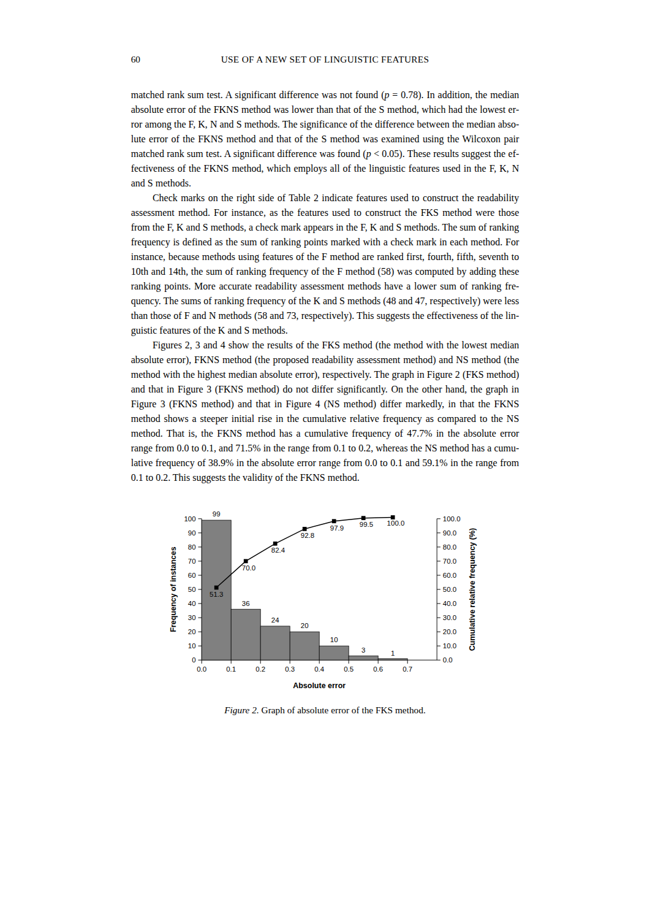60
USE OF A NEW SET OF LINGUISTIC FEATURES
matched rank sum test. A significant difference was not found (p = 0.78). In addition, the median absolute error of the FKNS method was lower than that of the S method, which had the lowest error among the F, K, N and S methods. The significance of the difference between the median absolute error of the FKNS method and that of the S method was examined using the Wilcoxon pair matched rank sum test. A significant difference was found (p < 0.05). These results suggest the effectiveness of the FKNS method, which employs all of the linguistic features used in the F, K, N and S methods.
Check marks on the right side of Table 2 indicate features used to construct the readability assessment method. For instance, as the features used to construct the FKS method were those from the F, K and S methods, a check mark appears in the F, K and S methods. The sum of ranking frequency is defined as the sum of ranking points marked with a check mark in each method. For instance, because methods using features of the F method are ranked first, fourth, fifth, seventh to 10th and 14th, the sum of ranking frequency of the F method (58) was computed by adding these ranking points. More accurate readability assessment methods have a lower sum of ranking frequency. The sums of ranking frequency of the K and S methods (48 and 47, respectively) were less than those of F and N methods (58 and 73, respectively). This suggests the effectiveness of the linguistic features of the K and S methods.
Figures 2, 3 and 4 show the results of the FKS method (the method with the lowest median absolute error), FKNS method (the proposed readability assessment method) and NS method (the method with the highest median absolute error), respectively. The graph in Figure 2 (FKS method) and that in Figure 3 (FKNS method) do not differ significantly. On the other hand, the graph in Figure 3 (FKNS method) and that in Figure 4 (NS method) differ markedly, in that the FKNS method shows a steeper initial rise in the cumulative relative frequency as compared to the NS method. That is, the FKNS method has a cumulative frequency of 47.7% in the absolute error range from 0.0 to 0.1, and 71.5% in the range from 0.1 to 0.2, whereas the NS method has a cumulative frequency of 38.9% in the absolute error range from 0.0 to 0.1 and 59.1% in the range from 0.1 to 0.2. This suggests the validity of the FKNS method.
0 10 20 30 40 50 60 70 80 90 100 0.0 10.0 20.0 30.0 40.0 50.0 60.0 70.0 80.0 90.0 100.0 0.0 0.1 0.2 0.3 0.4 0.5 0.6 0.7 99 36 24 20 10 3 1 51.3 70.0 82.4 92.8 97.9 99.5 100.0 Absolute error Frequency of instances Cumulative relative frequency (%)
Figure 2. Graph of absolute error of the FKS method.